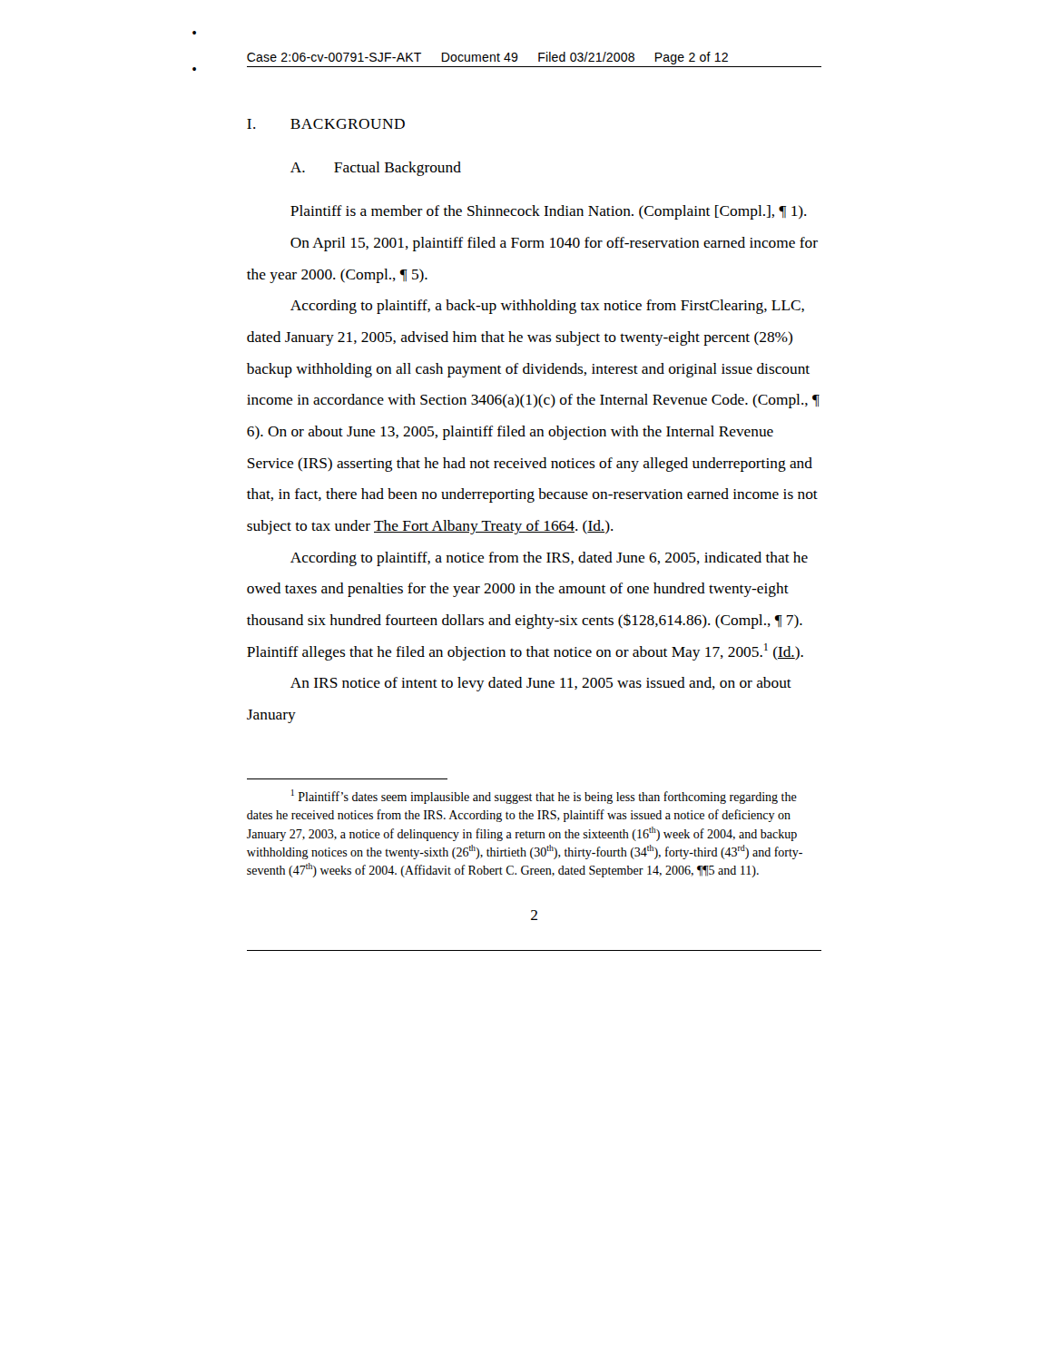•
•
Case 2:06-cv-00791-SJF-AKT Document 49 Filed 03/21/2008 Page 2 of 12
I. BACKGROUND
A. Factual Background
Plaintiff is a member of the Shinnecock Indian Nation. (Complaint [Compl.], ¶ 1).
On April 15, 2001, plaintiff filed a Form 1040 for off-reservation earned income for the year 2000. (Compl., ¶ 5).
According to plaintiff, a back-up withholding tax notice from FirstClearing, LLC, dated January 21, 2005, advised him that he was subject to twenty-eight percent (28%) backup withholding on all cash payment of dividends, interest and original issue discount income in accordance with Section 3406(a)(1)(c) of the Internal Revenue Code. (Compl., ¶ 6). On or about June 13, 2005, plaintiff filed an objection with the Internal Revenue Service (IRS) asserting that he had not received notices of any alleged underreporting and that, in fact, there had been no underreporting because on-reservation earned income is not subject to tax under The Fort Albany Treaty of 1664. (Id.).
According to plaintiff, a notice from the IRS, dated June 6, 2005, indicated that he owed taxes and penalties for the year 2000 in the amount of one hundred twenty-eight thousand six hundred fourteen dollars and eighty-six cents ($128,614.86). (Compl., ¶ 7). Plaintiff alleges that he filed an objection to that notice on or about May 17, 2005.1 (Id.).
An IRS notice of intent to levy dated June 11, 2005 was issued and, on or about January
1 Plaintiff’s dates seem implausible and suggest that he is being less than forthcoming regarding the dates he received notices from the IRS. According to the IRS, plaintiff was issued a notice of deficiency on January 27, 2003, a notice of delinquency in filing a return on the sixteenth (16th) week of 2004, and backup withholding notices on the twenty-sixth (26th), thirtieth (30th), thirty-fourth (34th), forty-third (43rd) and forty-seventh (47th) weeks of 2004. (Affidavit of Robert C. Green, dated September 14, 2006, ¶¶5 and 11).
2